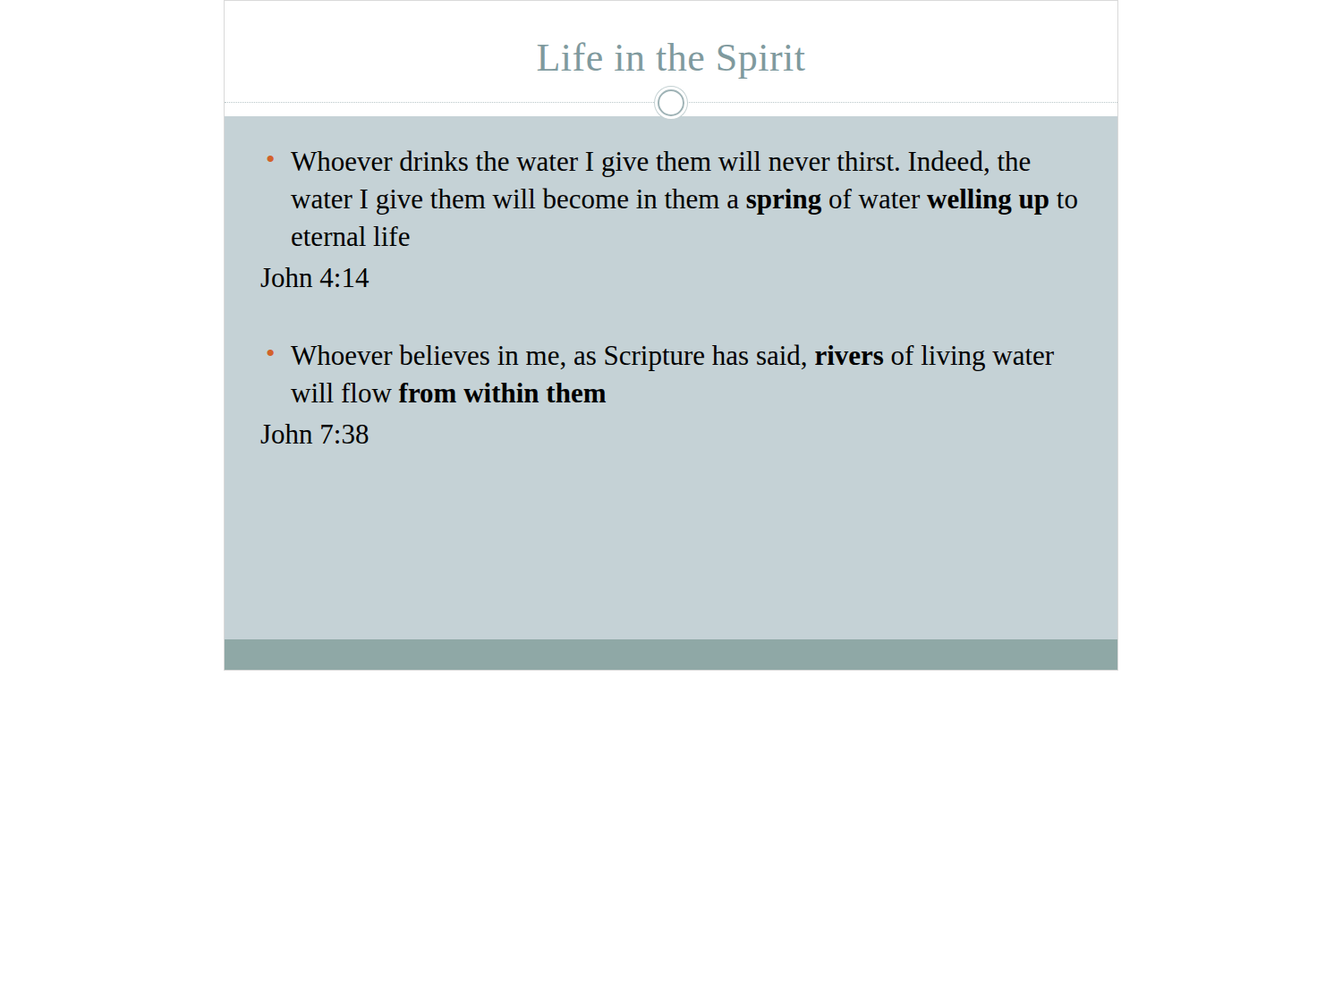Life in the Spirit
Whoever drinks the water I give them will never thirst. Indeed, the water I give them will become in them a spring of water welling up to eternal life
John 4:14
Whoever believes in me, as Scripture has said, rivers of living water will flow from within them
John 7:38